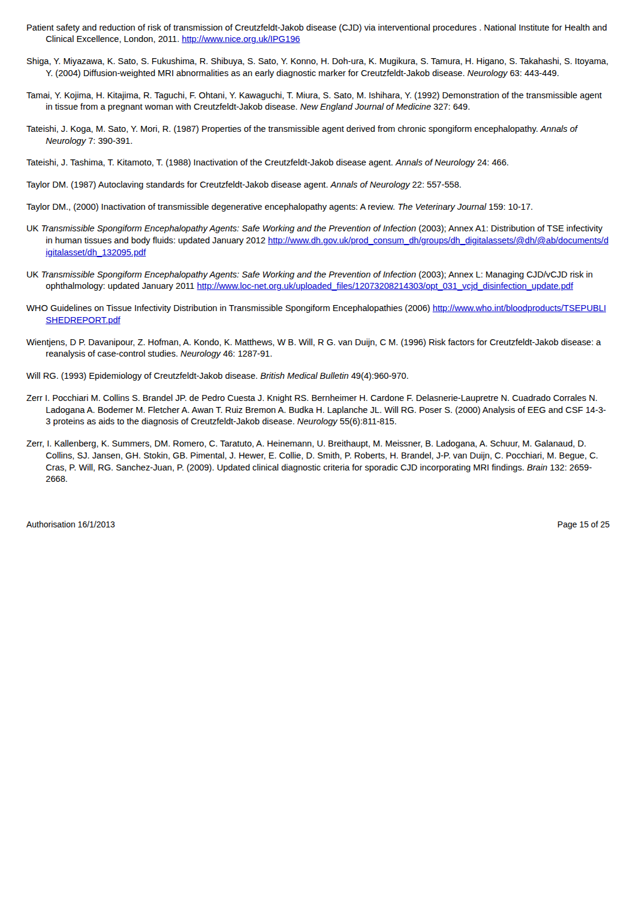Patient safety and reduction of risk of transmission of Creutzfeldt-Jakob disease (CJD) via interventional procedures . National Institute for Health and Clinical Excellence, London, 2011. http://www.nice.org.uk/IPG196
Shiga, Y. Miyazawa, K. Sato, S. Fukushima, R. Shibuya, S. Sato, Y. Konno, H. Doh-ura, K. Mugikura, S. Tamura, H. Higano, S. Takahashi, S. Itoyama, Y. (2004) Diffusion-weighted MRI abnormalities as an early diagnostic marker for Creutzfeldt-Jakob disease. Neurology 63: 443-449.
Tamai, Y. Kojima, H. Kitajima, R. Taguchi, F. Ohtani, Y. Kawaguchi, T. Miura, S. Sato, M. Ishihara, Y. (1992) Demonstration of the transmissible agent in tissue from a pregnant woman with Creutzfeldt-Jakob disease. New England Journal of Medicine 327: 649.
Tateishi, J. Koga, M. Sato, Y. Mori, R. (1987) Properties of the transmissible agent derived from chronic spongiform encephalopathy. Annals of Neurology 7: 390-391.
Tateishi, J. Tashima, T. Kitamoto, T. (1988) Inactivation of the Creutzfeldt-Jakob disease agent. Annals of Neurology 24: 466.
Taylor DM. (1987) Autoclaving standards for Creutzfeldt-Jakob disease agent. Annals of Neurology 22: 557-558.
Taylor DM., (2000) Inactivation of transmissible degenerative encephalopathy agents: A review. The Veterinary Journal 159: 10-17.
UK Transmissible Spongiform Encephalopathy Agents: Safe Working and the Prevention of Infection (2003); Annex A1: Distribution of TSE infectivity in human tissues and body fluids: updated January 2012 http://www.dh.gov.uk/prod_consum_dh/groups/dh_digitalassets/@dh/@ab/documents/digitalasset/dh_132095.pdf
UK Transmissible Spongiform Encephalopathy Agents: Safe Working and the Prevention of Infection (2003); Annex L: Managing CJD/vCJD risk in ophthalmology: updated January 2011 http://www.loc-net.org.uk/uploaded_files/12073208214303/opt_031_vcjd_disinfection_update.pdf
WHO Guidelines on Tissue Infectivity Distribution in Transmissible Spongiform Encephalopathies (2006) http://www.who.int/bloodproducts/TSEPUBLISHEDREPORT.pdf
Wientjens, D P. Davanipour, Z. Hofman, A. Kondo, K. Matthews, W B. Will, R G. van Duijn, C M. (1996) Risk factors for Creutzfeldt-Jakob disease: a reanalysis of case-control studies. Neurology 46: 1287-91.
Will RG. (1993) Epidemiology of Creutzfeldt-Jakob disease. British Medical Bulletin 49(4):960-970.
Zerr I. Pocchiari M. Collins S. Brandel JP. de Pedro Cuesta J. Knight RS. Bernheimer H. Cardone F. Delasnerie-Laupretre N. Cuadrado Corrales N. Ladogana A. Bodemer M. Fletcher A. Awan T. Ruiz Bremon A. Budka H. Laplanche JL. Will RG. Poser S. (2000) Analysis of EEG and CSF 14-3-3 proteins as aids to the diagnosis of Creutzfeldt-Jakob disease. Neurology 55(6):811-815.
Zerr, I. Kallenberg, K. Summers, DM. Romero, C. Taratuto, A. Heinemann, U. Breithaupt, M. Meissner, B. Ladogana, A. Schuur, M. Galanaud, D. Collins, SJ. Jansen, GH. Stokin, GB. Pimental, J. Hewer, E. Collie, D. Smith, P. Roberts, H. Brandel, J-P. van Duijn, C. Pocchiari, M. Begue, C. Cras, P. Will, RG. Sanchez-Juan, P. (2009). Updated clinical diagnostic criteria for sporadic CJD incorporating MRI findings. Brain 132: 2659-2668.
Authorisation 16/1/2013 Page 15 of 25